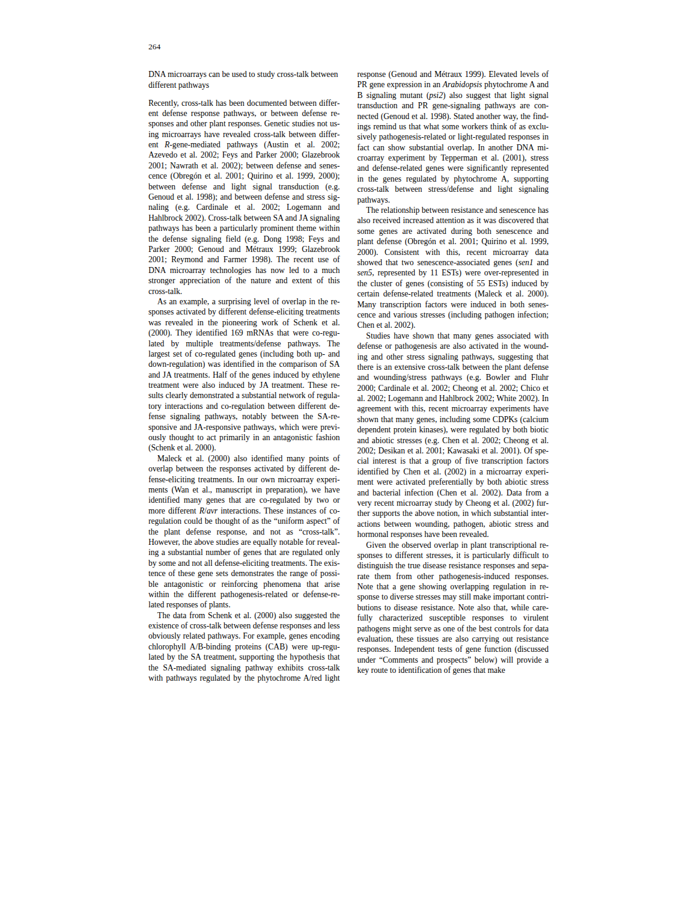264
DNA microarrays can be used to study cross-talk between different pathways
Recently, cross-talk has been documented between different defense response pathways, or between defense responses and other plant responses. Genetic studies not using microarrays have revealed cross-talk between different R-gene-mediated pathways (Austin et al. 2002; Azevedo et al. 2002; Feys and Parker 2000; Glazebrook 2001; Nawrath et al. 2002); between defense and senescence (Obregón et al. 2001; Quirino et al. 1999, 2000); between defense and light signal transduction (e.g. Genoud et al. 1998); and between defense and stress signaling (e.g. Cardinale et al. 2002; Logemann and Hahlbrock 2002). Cross-talk between SA and JA signaling pathways has been a particularly prominent theme within the defense signaling field (e.g. Dong 1998; Feys and Parker 2000; Genoud and Métraux 1999; Glazebrook 2001; Reymond and Farmer 1998). The recent use of DNA microarray technologies has now led to a much stronger appreciation of the nature and extent of this cross-talk.
As an example, a surprising level of overlap in the responses activated by different defense-eliciting treatments was revealed in the pioneering work of Schenk et al. (2000). They identified 169 mRNAs that were co-regulated by multiple treatments/defense pathways. The largest set of co-regulated genes (including both up- and down-regulation) was identified in the comparison of SA and JA treatments. Half of the genes induced by ethylene treatment were also induced by JA treatment. These results clearly demonstrated a substantial network of regulatory interactions and co-regulation between different defense signaling pathways, notably between the SA-responsive and JA-responsive pathways, which were previously thought to act primarily in an antagonistic fashion (Schenk et al. 2000).
Maleck et al. (2000) also identified many points of overlap between the responses activated by different defense-eliciting treatments. In our own microarray experiments (Wan et al., manuscript in preparation), we have identified many genes that are co-regulated by two or more different R/avr interactions. These instances of co-regulation could be thought of as the “uniform aspect” of the plant defense response, and not as “cross-talk”. However, the above studies are equally notable for revealing a substantial number of genes that are regulated only by some and not all defense-eliciting treatments. The existence of these gene sets demonstrates the range of possible antagonistic or reinforcing phenomena that arise within the different pathogenesis-related or defense-related responses of plants.
The data from Schenk et al. (2000) also suggested the existence of cross-talk between defense responses and less obviously related pathways. For example, genes encoding chlorophyll A/B-binding proteins (CAB) were up-regulated by the SA treatment, supporting the hypothesis that the SA-mediated signaling pathway exhibits cross-talk with pathways regulated by the phytochrome A/red light response (Genoud and Métraux 1999). Elevated levels of PR gene expression in an Arabidopsis phytochrome A and B signaling mutant (psi2) also suggest that light signal transduction and PR gene-signaling pathways are connected (Genoud et al. 1998). Stated another way, the findings remind us that what some workers think of as exclusively pathogenesis-related or light-regulated responses in fact can show substantial overlap. In another DNA microarray experiment by Tepperman et al. (2001), stress and defense-related genes were significantly represented in the genes regulated by phytochrome A, supporting cross-talk between stress/defense and light signaling pathways.
The relationship between resistance and senescence has also received increased attention as it was discovered that some genes are activated during both senescence and plant defense (Obregón et al. 2001; Quirino et al. 1999, 2000). Consistent with this, recent microarray data showed that two senescence-associated genes (sen1 and sen5, represented by 11 ESTs) were over-represented in the cluster of genes (consisting of 55 ESTs) induced by certain defense-related treatments (Maleck et al. 2000). Many transcription factors were induced in both senescence and various stresses (including pathogen infection; Chen et al. 2002).
Studies have shown that many genes associated with defense or pathogenesis are also activated in the wounding and other stress signaling pathways, suggesting that there is an extensive cross-talk between the plant defense and wounding/stress pathways (e.g. Bowler and Fluhr 2000; Cardinale et al. 2002; Cheong et al. 2002; Chico et al. 2002; Logemann and Hahlbrock 2002; White 2002). In agreement with this, recent microarray experiments have shown that many genes, including some CDPKs (calcium dependent protein kinases), were regulated by both biotic and abiotic stresses (e.g. Chen et al. 2002; Cheong et al. 2002; Desikan et al. 2001; Kawasaki et al. 2001). Of special interest is that a group of five transcription factors identified by Chen et al. (2002) in a microarray experiment were activated preferentially by both abiotic stress and bacterial infection (Chen et al. 2002). Data from a very recent microarray study by Cheong et al. (2002) further supports the above notion, in which substantial interactions between wounding, pathogen, abiotic stress and hormonal responses have been revealed.
Given the observed overlap in plant transcriptional responses to different stresses, it is particularly difficult to distinguish the true disease resistance responses and separate them from other pathogenesis-induced responses. Note that a gene showing overlapping regulation in response to diverse stresses may still make important contributions to disease resistance. Note also that, while carefully characterized susceptible responses to virulent pathogens might serve as one of the best controls for data evaluation, these tissues are also carrying out resistance responses. Independent tests of gene function (discussed under “Comments and prospects” below) will provide a key route to identification of genes that make